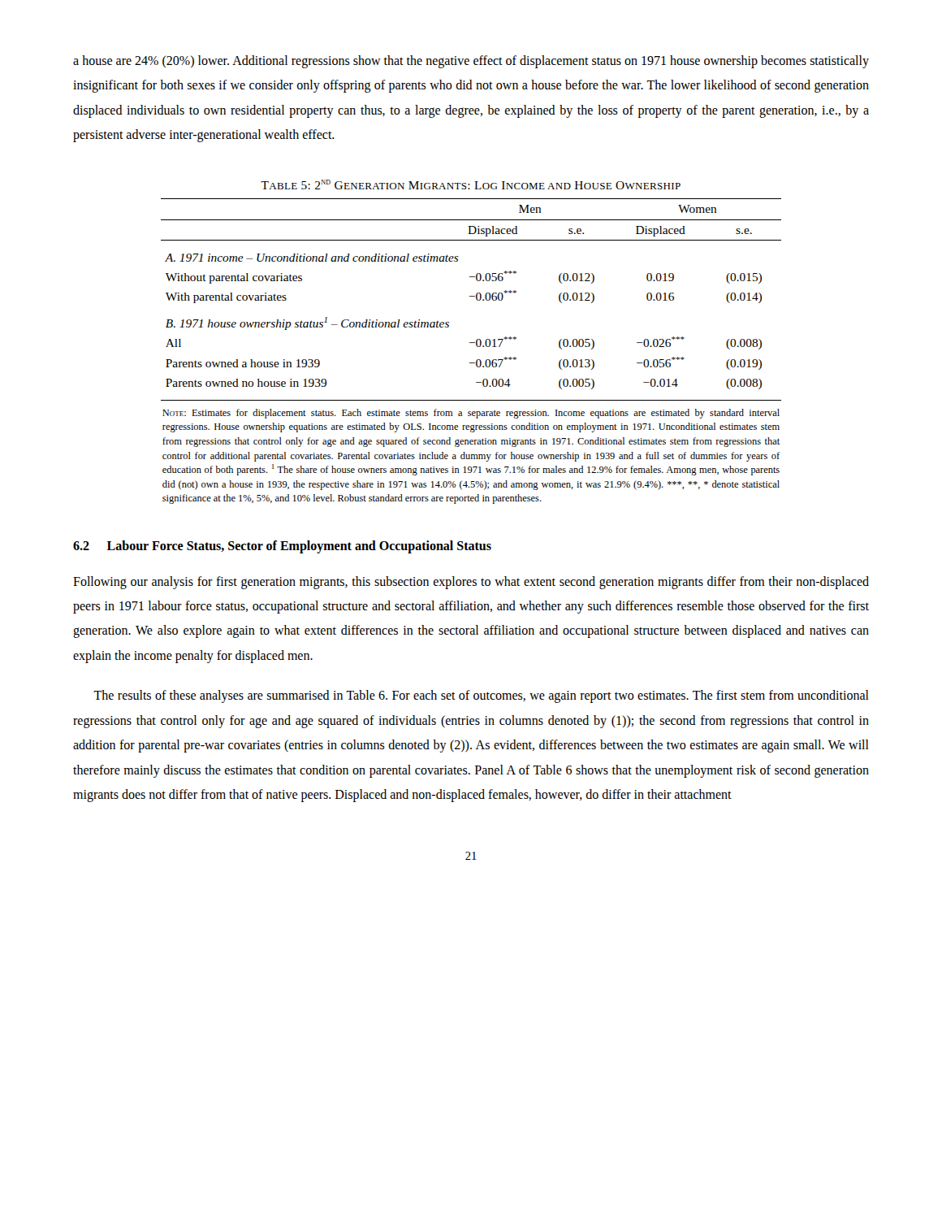a house are 24% (20%) lower. Additional regressions show that the negative effect of displacement status on 1971 house ownership becomes statistically insignificant for both sexes if we consider only offspring of parents who did not own a house before the war. The lower likelihood of second generation displaced individuals to own residential property can thus, to a large degree, be explained by the loss of property of the parent generation, i.e., by a persistent adverse inter-generational wealth effect.
T ABLE 5: 2 nd G ENERATION M IGRANTS : L OG I NCOME AND H OUSE O WNERSHIP
| | Men | Women |
| --- | --- | --- |
| | Displaced | s.e. | Displaced | s.e. |
| A. 1971 income – Unconditional and conditional estimates |
| Without parental covariates | − 0.056 *** | (0.012) | 0.019 | (0.015) |
| With parental covariates | − 0.060 *** | (0.012) | 0.016 | (0.014) |
| B. 1971 house ownership status 1 – Conditional estimates |
| All | − 0.017 *** | (0.005) | − 0.026 *** | (0.008) |
| Parents owned a house in 1939 | − 0.067 *** | (0.013) | − 0.056 *** | (0.019) |
| Parents owned no house in 1939 | − 0.004 | (0.005) | − 0.014 | (0.008) |
Note: Estimates for displacement status. Each estimate stems from a separate regression. Income equations are estimated by standard interval regressions. House ownership equations are estimated by OLS. Income regressions condition on employment in 1971. Unconditional estimates stem from regressions that control only for age and age squared of second generation migrants in 1971. Conditional estimates stem from regressions that control for additional parental covariates. Parental covariates include a dummy for house ownership in 1939 and a full set of dummies for years of education of both parents. 1 The share of house owners among natives in 1971 was 7.1% for males and 12.9% for females. Among men, whose parents did (not) own a house in 1939, the respective share in 1971 was 14.0% (4.5%); and among women, it was 21.9% (9.4%). ***, **, * denote statistical significance at the 1%, 5%, and 10% level. Robust standard errors are reported in parentheses.
6.2 Labour Force Status, Sector of Employment and Occupational Status
Following our analysis for first generation migrants, this subsection explores to what extent second generation migrants differ from their non-displaced peers in 1971 labour force status, occupational structure and sectoral affiliation, and whether any such differences resemble those observed for the first generation. We also explore again to what extent differences in the sectoral affiliation and occupational structure between displaced and natives can explain the income penalty for displaced men.
The results of these analyses are summarised in Table 6. For each set of outcomes, we again report two estimates. The first stem from unconditional regressions that control only for age and age squared of individuals (entries in columns denoted by (1)); the second from regressions that control in addition for parental pre-war covariates (entries in columns denoted by (2)). As evident, differences between the two estimates are again small. We will therefore mainly discuss the estimates that condition on parental covariates. Panel A of Table 6 shows that the unemployment risk of second generation migrants does not differ from that of native peers. Displaced and non-displaced females, however, do differ in their attachment
21